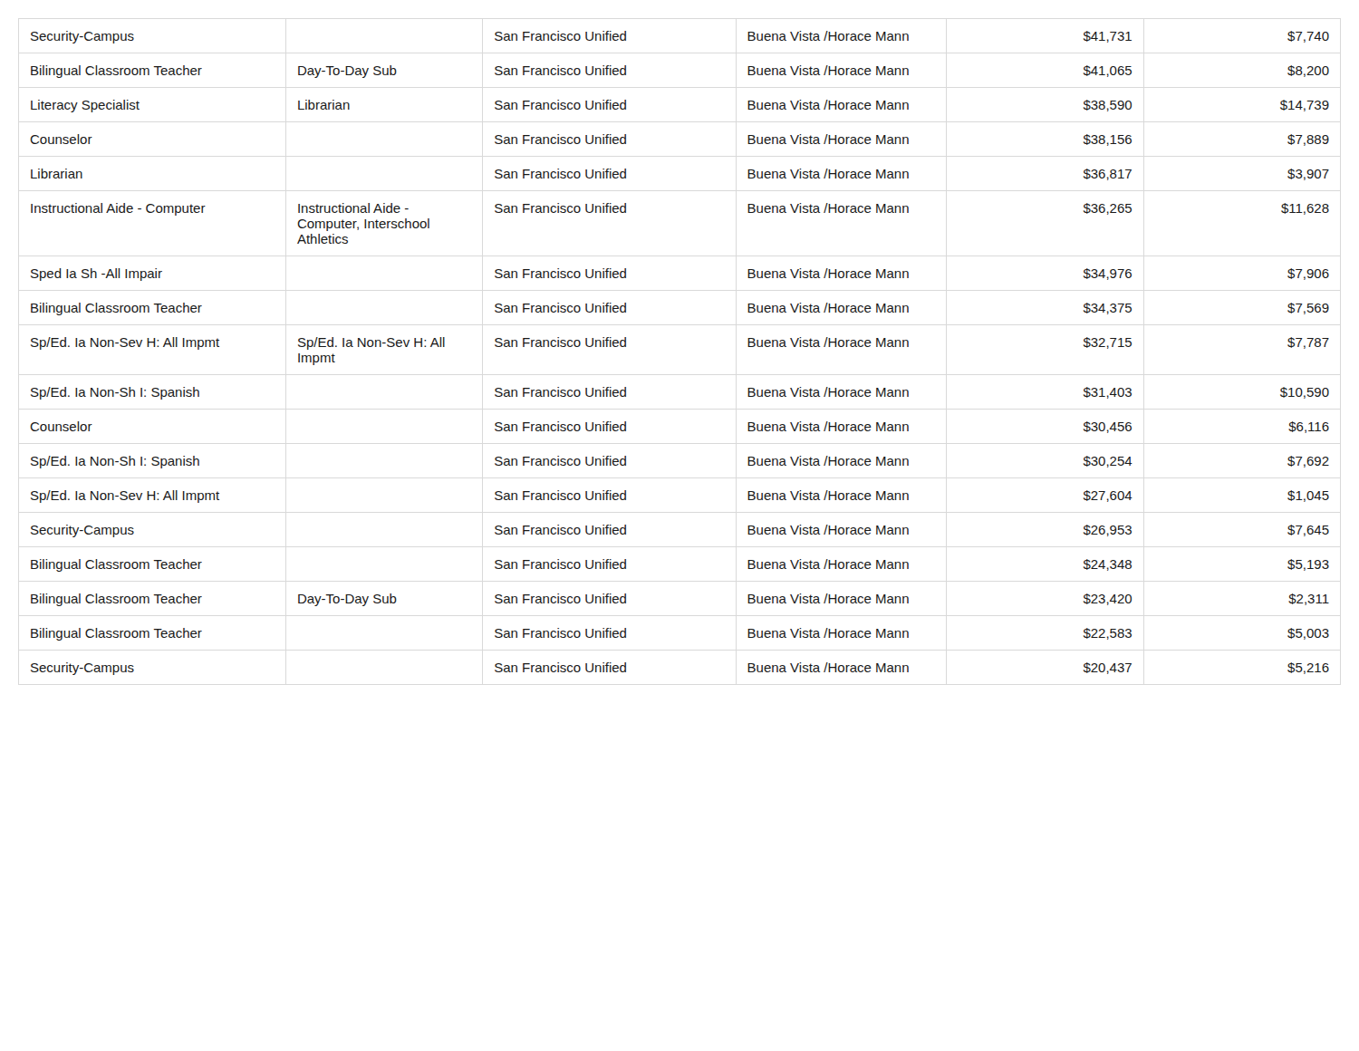| Security-Campus | | San Francisco Unified | Buena Vista /Horace Mann | $41,731 | $7,740 |
| Bilingual Classroom Teacher | Day-To-Day Sub | San Francisco Unified | Buena Vista /Horace Mann | $41,065 | $8,200 |
| Literacy Specialist | Librarian | San Francisco Unified | Buena Vista /Horace Mann | $38,590 | $14,739 |
| Counselor | | San Francisco Unified | Buena Vista /Horace Mann | $38,156 | $7,889 |
| Librarian | | San Francisco Unified | Buena Vista /Horace Mann | $36,817 | $3,907 |
| Instructional Aide - Computer | Instructional Aide - Computer, Interschool Athletics | San Francisco Unified | Buena Vista /Horace Mann | $36,265 | $11,628 |
| Sped Ia Sh -All Impair | | San Francisco Unified | Buena Vista /Horace Mann | $34,976 | $7,906 |
| Bilingual Classroom Teacher | | San Francisco Unified | Buena Vista /Horace Mann | $34,375 | $7,569 |
| Sp/Ed. Ia Non-Sev H: All Impmt | Sp/Ed. Ia Non-Sev H: All Impmt | San Francisco Unified | Buena Vista /Horace Mann | $32,715 | $7,787 |
| Sp/Ed. Ia Non-Sh I: Spanish | | San Francisco Unified | Buena Vista /Horace Mann | $31,403 | $10,590 |
| Counselor | | San Francisco Unified | Buena Vista /Horace Mann | $30,456 | $6,116 |
| Sp/Ed. Ia Non-Sh I: Spanish | | San Francisco Unified | Buena Vista /Horace Mann | $30,254 | $7,692 |
| Sp/Ed. Ia Non-Sev H: All Impmt | | San Francisco Unified | Buena Vista /Horace Mann | $27,604 | $1,045 |
| Security-Campus | | San Francisco Unified | Buena Vista /Horace Mann | $26,953 | $7,645 |
| Bilingual Classroom Teacher | | San Francisco Unified | Buena Vista /Horace Mann | $24,348 | $5,193 |
| Bilingual Classroom Teacher | Day-To-Day Sub | San Francisco Unified | Buena Vista /Horace Mann | $23,420 | $2,311 |
| Bilingual Classroom Teacher | | San Francisco Unified | Buena Vista /Horace Mann | $22,583 | $5,003 |
| Security-Campus | | San Francisco Unified | Buena Vista /Horace Mann | $20,437 | $5,216 |